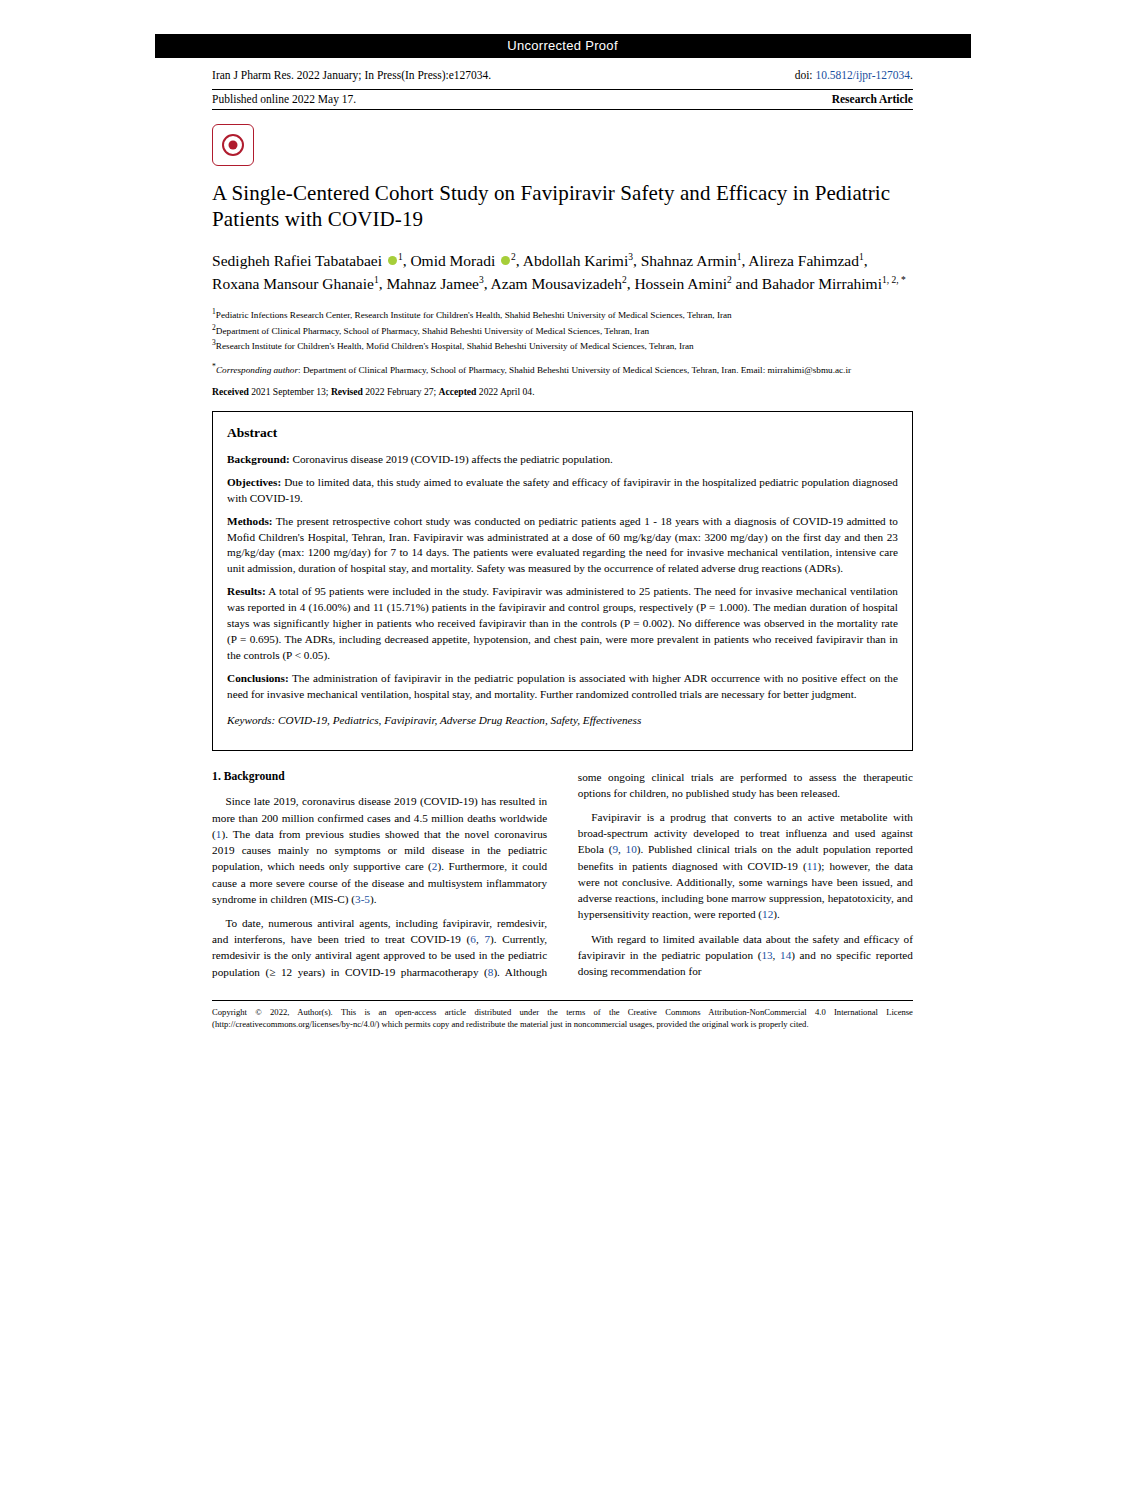Uncorrected Proof
Iran J Pharm Res. 2022 January; In Press(In Press):e127034.
doi: 10.5812/ijpr-127034.
Published online 2022 May 17.
Research Article
A Single-Centered Cohort Study on Favipiravir Safety and Efficacy in Pediatric Patients with COVID-19
Sedigheh Rafiei Tabatabaei 1, Omid Moradi 2, Abdollah Karimi3, Shahnaz Armin1, Alireza Fahimzad1, Roxana Mansour Ghanaie1, Mahnaz Jamee3, Azam Mousavizadeh2, Hossein Amini2 and Bahador Mirrahimi1, 2, *
1Pediatric Infections Research Center, Research Institute for Children's Health, Shahid Beheshti University of Medical Sciences, Tehran, Iran
2Department of Clinical Pharmacy, School of Pharmacy, Shahid Beheshti University of Medical Sciences, Tehran, Iran
3Research Institute for Children's Health, Mofid Children's Hospital, Shahid Beheshti University of Medical Sciences, Tehran, Iran
*Corresponding author: Department of Clinical Pharmacy, School of Pharmacy, Shahid Beheshti University of Medical Sciences, Tehran, Iran. Email: mirrahimi@sbmu.ac.ir
Received 2021 September 13; Revised 2022 February 27; Accepted 2022 April 04.
Abstract
Background: Coronavirus disease 2019 (COVID-19) affects the pediatric population.
Objectives: Due to limited data, this study aimed to evaluate the safety and efficacy of favipiravir in the hospitalized pediatric population diagnosed with COVID-19.
Methods: The present retrospective cohort study was conducted on pediatric patients aged 1 - 18 years with a diagnosis of COVID-19 admitted to Mofid Children's Hospital, Tehran, Iran. Favipiravir was administrated at a dose of 60 mg/kg/day (max: 3200 mg/day) on the first day and then 23 mg/kg/day (max: 1200 mg/day) for 7 to 14 days. The patients were evaluated regarding the need for invasive mechanical ventilation, intensive care unit admission, duration of hospital stay, and mortality. Safety was measured by the occurrence of related adverse drug reactions (ADRs).
Results: A total of 95 patients were included in the study. Favipiravir was administered to 25 patients. The need for invasive mechanical ventilation was reported in 4 (16.00%) and 11 (15.71%) patients in the favipiravir and control groups, respectively (P = 1.000). The median duration of hospital stays was significantly higher in patients who received favipiravir than in the controls (P = 0.002). No difference was observed in the mortality rate (P = 0.695). The ADRs, including decreased appetite, hypotension, and chest pain, were more prevalent in patients who received favipiravir than in the controls (P < 0.05).
Conclusions: The administration of favipiravir in the pediatric population is associated with higher ADR occurrence with no positive effect on the need for invasive mechanical ventilation, hospital stay, and mortality. Further randomized controlled trials are necessary for better judgment.
Keywords: COVID-19, Pediatrics, Favipiravir, Adverse Drug Reaction, Safety, Effectiveness
1. Background
Since late 2019, coronavirus disease 2019 (COVID-19) has resulted in more than 200 million confirmed cases and 4.5 million deaths worldwide (1). The data from previous studies showed that the novel coronavirus 2019 causes mainly no symptoms or mild disease in the pediatric population, which needs only supportive care (2). Furthermore, it could cause a more severe course of the disease and multisystem inflammatory syndrome in children (MIS-C) (3-5).
To date, numerous antiviral agents, including favipiravir, remdesivir, and interferons, have been tried to treat COVID-19 (6, 7). Currently, remdesivir is the only antiviral agent approved to be used in the pediatric population (≥ 12 years) in COVID-19 pharmacotherapy (8). Although some ongoing clinical trials are performed to assess the therapeutic options for children, no published study has been released.
Favipiravir is a prodrug that converts to an active metabolite with broad-spectrum activity developed to treat influenza and used against Ebola (9, 10). Published clinical trials on the adult population reported benefits in patients diagnosed with COVID-19 (11); however, the data were not conclusive. Additionally, some warnings have been issued, and adverse reactions, including bone marrow suppression, hepatotoxicity, and hypersensitivity reaction, were reported (12).
With regard to limited available data about the safety and efficacy of favipiravir in the pediatric population (13, 14) and no specific reported dosing recommendation for
Copyright © 2022, Author(s). This is an open-access article distributed under the terms of the Creative Commons Attribution-NonCommercial 4.0 International License (http://creativecommons.org/licenses/by-nc/4.0/) which permits copy and redistribute the material just in noncommercial usages, provided the original work is properly cited.